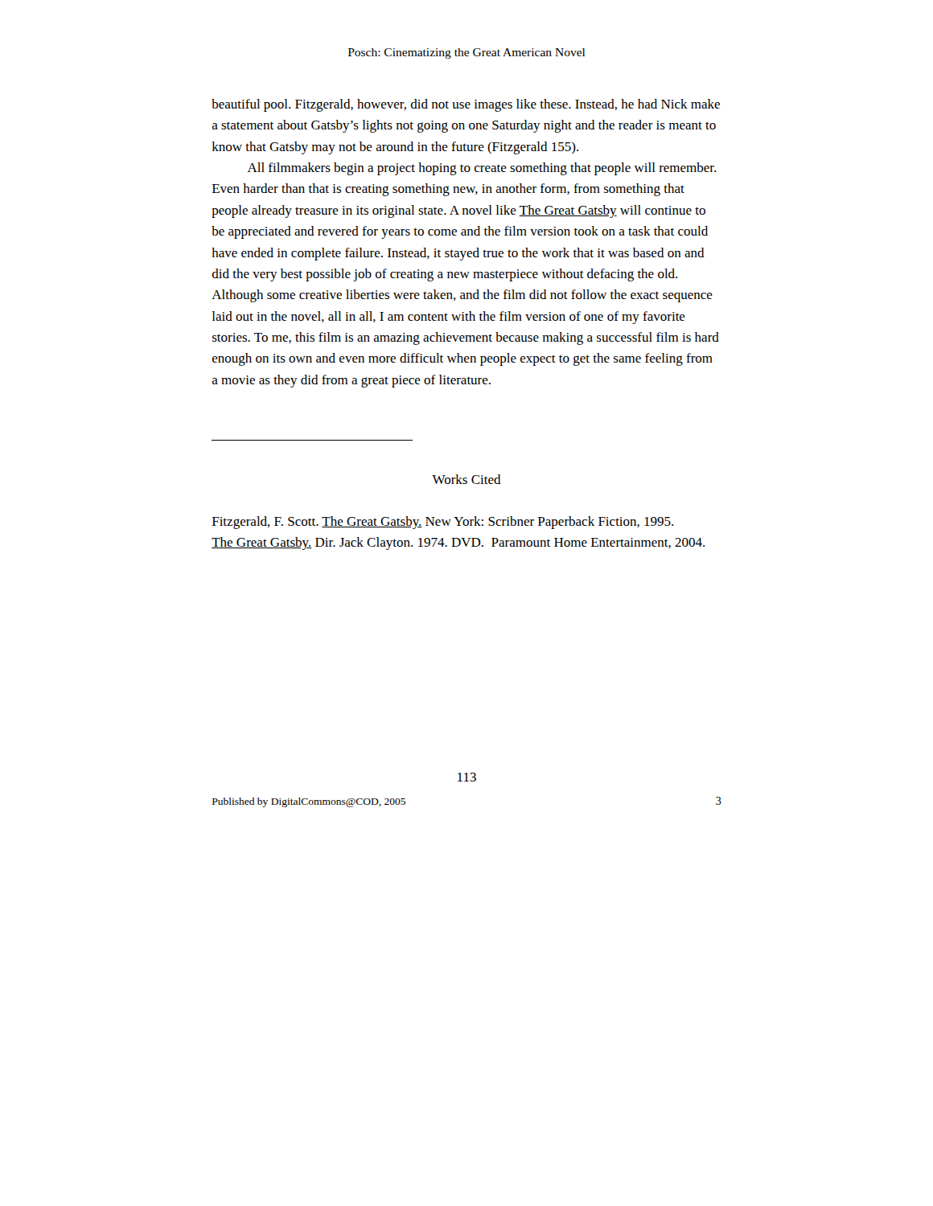Posch: Cinematizing the Great American Novel
beautiful pool. Fitzgerald, however, did not use images like these. Instead, he had Nick make a statement about Gatsby’s lights not going on one Saturday night and the reader is meant to know that Gatsby may not be around in the future (Fitzgerald 155).
All filmmakers begin a project hoping to create something that people will remember. Even harder than that is creating something new, in another form, from something that people already treasure in its original state. A novel like The Great Gatsby will continue to be appreciated and revered for years to come and the film version took on a task that could have ended in complete failure. Instead, it stayed true to the work that it was based on and did the very best possible job of creating a new masterpiece without defacing the old. Although some creative liberties were taken, and the film did not follow the exact sequence laid out in the novel, all in all, I am content with the film version of one of my favorite stories. To me, this film is an amazing achievement because making a successful film is hard enough on its own and even more difficult when people expect to get the same feeling from a movie as they did from a great piece of literature.
Works Cited
Fitzgerald, F. Scott. The Great Gatsby. New York: Scribner Paperback Fiction, 1995.
The Great Gatsby. Dir. Jack Clayton. 1974. DVD. Paramount Home Entertainment, 2004.
113
Published by DigitalCommons@COD, 2005
3